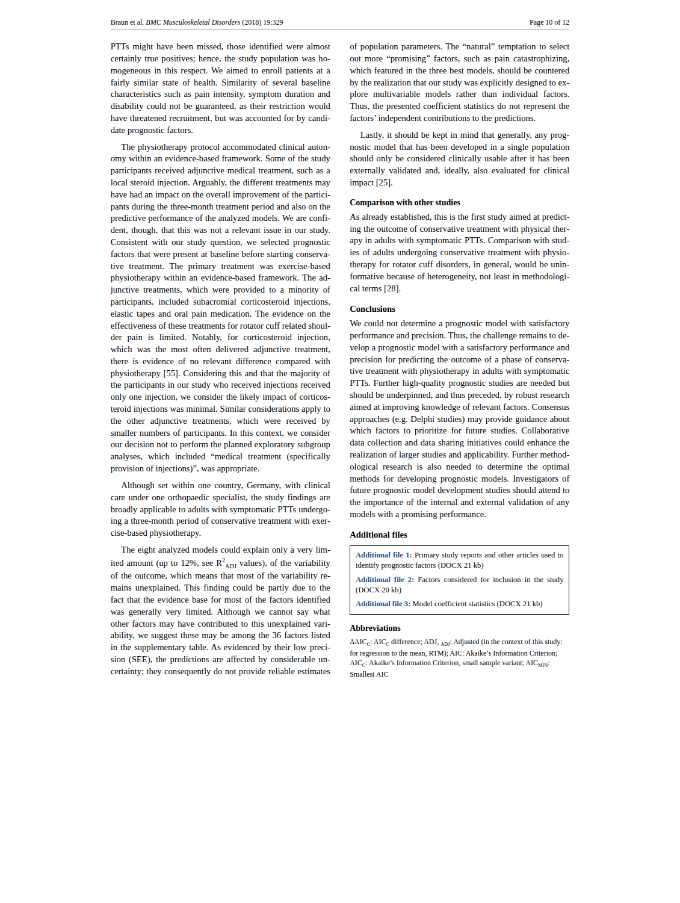Braun et al. BMC Musculoskeletal Disorders (2018) 19:329 Page 10 of 12
PTTs might have been missed, those identified were almost certainly true positives; hence, the study population was homogeneous in this respect. We aimed to enroll patients at a fairly similar state of health. Similarity of several baseline characteristics such as pain intensity, symptom duration and disability could not be guaranteed, as their restriction would have threatened recruitment, but was accounted for by candidate prognostic factors.
The physiotherapy protocol accommodated clinical autonomy within an evidence-based framework. Some of the study participants received adjunctive medical treatment, such as a local steroid injection. Arguably, the different treatments may have had an impact on the overall improvement of the participants during the three-month treatment period and also on the predictive performance of the analyzed models. We are confident, though, that this was not a relevant issue in our study. Consistent with our study question, we selected prognostic factors that were present at baseline before starting conservative treatment. The primary treatment was exercise-based physiotherapy within an evidence-based framework. The adjunctive treatments, which were provided to a minority of participants, included subacromial corticosteroid injections, elastic tapes and oral pain medication. The evidence on the effectiveness of these treatments for rotator cuff related shoulder pain is limited. Notably, for corticosteroid injection, which was the most often delivered adjunctive treatment, there is evidence of no relevant difference compared with physiotherapy [55]. Considering this and that the majority of the participants in our study who received injections received only one injection, we consider the likely impact of corticosteroid injections was minimal. Similar considerations apply to the other adjunctive treatments, which were received by smaller numbers of participants. In this context, we consider our decision not to perform the planned exploratory subgroup analyses, which included “medical treatment (specifically provision of injections)”, was appropriate.
Although set within one country, Germany, with clinical care under one orthopaedic specialist, the study findings are broadly applicable to adults with symptomatic PTTs undergoing a three-month period of conservative treatment with exercise-based physiotherapy.
The eight analyzed models could explain only a very limited amount (up to 12%, see R2ADJ values), of the variability of the outcome, which means that most of the variability remains unexplained. This finding could be partly due to the fact that the evidence base for most of the factors identified was generally very limited. Although we cannot say what other factors may have contributed to this unexplained variability, we suggest these may be among the 36 factors listed in the supplementary table. As evidenced by their low precision (SEE), the predictions are affected by considerable uncertainty; they consequently do not provide reliable estimates of population parameters. The “natural” temptation to select out more “promising” factors, such as pain catastrophizing, which featured in the three best models, should be countered by the realization that our study was explicitly designed to explore multivariable models rather than individual factors. Thus, the presented coefficient statistics do not represent the factors’ independent contributions to the predictions.
Lastly, it should be kept in mind that generally, any prognostic model that has been developed in a single population should only be considered clinically usable after it has been externally validated and, ideally, also evaluated for clinical impact [25].
Comparison with other studies
As already established, this is the first study aimed at predicting the outcome of conservative treatment with physical therapy in adults with symptomatic PTTs. Comparison with studies of adults undergoing conservative treatment with physiotherapy for rotator cuff disorders, in general, would be uninformative because of heterogeneity, not least in methodological terms [28].
Conclusions
We could not determine a prognostic model with satisfactory performance and precision. Thus, the challenge remains to develop a prognostic model with a satisfactory performance and precision for predicting the outcome of a phase of conservative treatment with physiotherapy in adults with symptomatic PTTs. Further high-quality prognostic studies are needed but should be underpinned, and thus preceded, by robust research aimed at improving knowledge of relevant factors. Consensus approaches (e.g. Delphi studies) may provide guidance about which factors to prioritize for future studies. Collaborative data collection and data sharing initiatives could enhance the realization of larger studies and applicability. Further methodological research is also needed to determine the optimal methods for developing prognostic models. Investigators of future prognostic model development studies should attend to the importance of the internal and external validation of any models with a promising performance.
Additional files
Additional file 1: Primary study reports and other articles used to identify prognostic factors (DOCX 21 kb)
Additional file 2: Factors considered for inclusion in the study (DOCX 20 kb)
Additional file 3: Model coefficient statistics (DOCX 21 kb)
Abbreviations
ΔAICC: AICC difference; ADJ, ADJ: Adjusted (in the context of this study: for regression to the mean, RTM); AIC: Akaike’s Information Criterion; AICC: Akaike’s Information Criterion, small sample variant; AICMIN: Smallest AIC